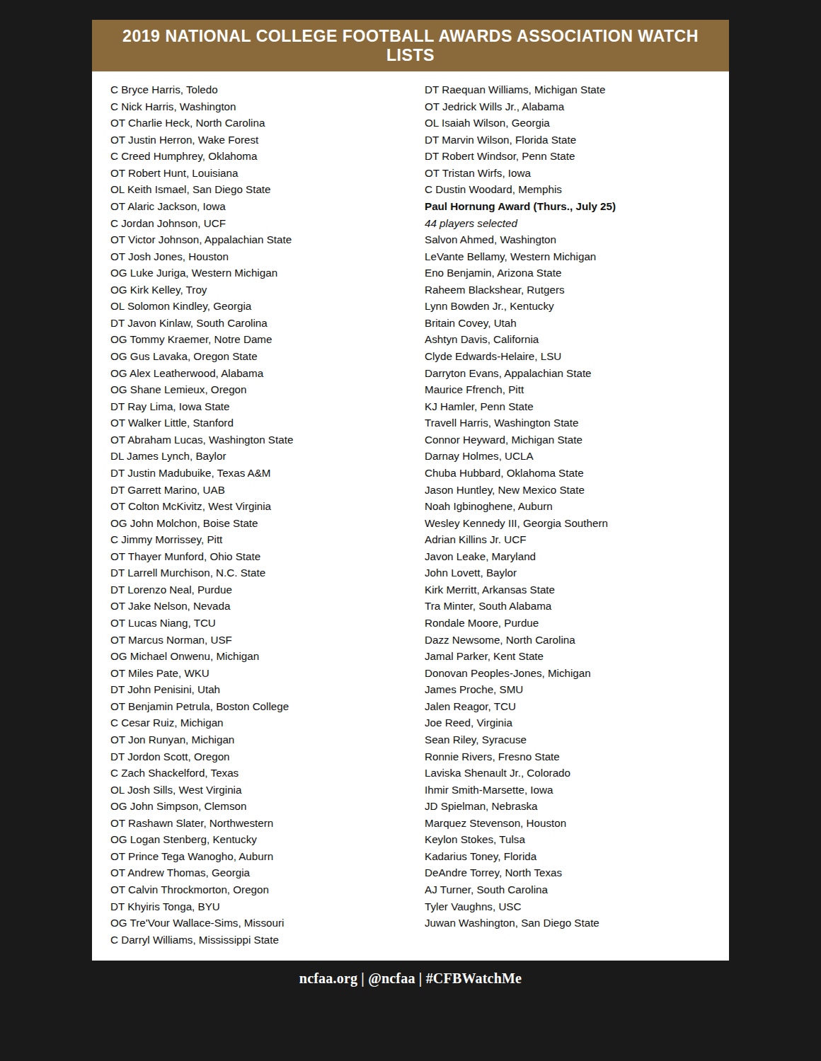2019 National College Football Awards Association Watch Lists
C Bryce Harris, Toledo
C Nick Harris, Washington
OT Charlie Heck, North Carolina
OT Justin Herron, Wake Forest
C Creed Humphrey, Oklahoma
OT Robert Hunt, Louisiana
OL Keith Ismael, San Diego State
OT Alaric Jackson, Iowa
C Jordan Johnson, UCF
OT Victor Johnson, Appalachian State
OT Josh Jones, Houston
OG Luke Juriga, Western Michigan
OG Kirk Kelley, Troy
OL Solomon Kindley, Georgia
DT Javon Kinlaw, South Carolina
OG Tommy Kraemer, Notre Dame
OG Gus Lavaka, Oregon State
OG Alex Leatherwood, Alabama
OG Shane Lemieux, Oregon
DT Ray Lima, Iowa State
OT Walker Little, Stanford
OT Abraham Lucas, Washington State
DL James Lynch, Baylor
DT Justin Madubuike, Texas A&M
DT Garrett Marino, UAB
OT Colton McKivitz, West Virginia
OG John Molchon, Boise State
C Jimmy Morrissey, Pitt
OT Thayer Munford, Ohio State
DT Larrell Murchison, N.C. State
DT Lorenzo Neal, Purdue
OT Jake Nelson, Nevada
OT Lucas Niang, TCU
OT Marcus Norman, USF
OG Michael Onwenu, Michigan
OT Miles Pate, WKU
DT John Penisini, Utah
OT Benjamin Petrula, Boston College
C Cesar Ruiz, Michigan
OT Jon Runyan, Michigan
DT Jordon Scott, Oregon
C Zach Shackelford, Texas
OL Josh Sills, West Virginia
OG John Simpson, Clemson
OT Rashawn Slater, Northwestern
OG Logan Stenberg, Kentucky
OT Prince Tega Wanogho, Auburn
OT Andrew Thomas, Georgia
OT Calvin Throckmorton, Oregon
DT Khyiris Tonga, BYU
OG Tre'Vour Wallace-Sims, Missouri
C Darryl Williams, Mississippi State
DT Raequan Williams, Michigan State
OT Jedrick Wills Jr., Alabama
OL Isaiah Wilson, Georgia
DT Marvin Wilson, Florida State
DT Robert Windsor, Penn State
OT Tristan Wirfs, Iowa
C Dustin Woodard, Memphis
Paul Hornung Award (Thurs., July 25)
44 players selected
Salvon Ahmed, Washington
LeVante Bellamy, Western Michigan
Eno Benjamin, Arizona State
Raheem Blackshear, Rutgers
Lynn Bowden Jr., Kentucky
Britain Covey, Utah
Ashtyn Davis, California
Clyde Edwards-Helaire, LSU
Darryton Evans, Appalachian State
Maurice Ffrench, Pitt
KJ Hamler, Penn State
Travell Harris, Washington State
Connor Heyward, Michigan State
Darnay Holmes, UCLA
Chuba Hubbard, Oklahoma State
Jason Huntley, New Mexico State
Noah Igbinoghene, Auburn
Wesley Kennedy III, Georgia Southern
Adrian Killins Jr. UCF
Javon Leake, Maryland
John Lovett, Baylor
Kirk Merritt, Arkansas State
Tra Minter, South Alabama
Rondale Moore, Purdue
Dazz Newsome, North Carolina
Jamal Parker, Kent State
Donovan Peoples-Jones, Michigan
James Proche, SMU
Jalen Reagor, TCU
Joe Reed, Virginia
Sean Riley, Syracuse
Ronnie Rivers, Fresno State
Laviska Shenault Jr., Colorado
Ihmir Smith-Marsette, Iowa
JD Spielman, Nebraska
Marquez Stevenson, Houston
Keylon Stokes, Tulsa
Kadarius Toney, Florida
DeAndre Torrey, North Texas
AJ Turner, South Carolina
Tyler Vaughns, USC
Juwan Washington, San Diego State
ncfaa.org | @ncfaa | #CFBWatchMe